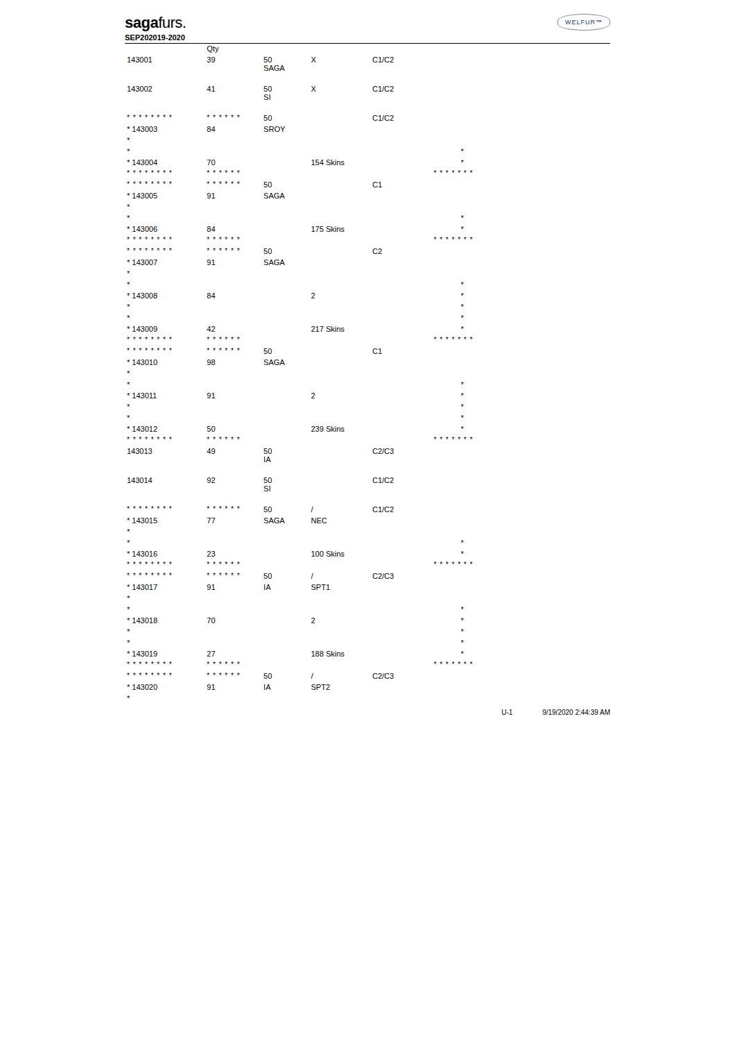WELFUR™
saga furs.
SEP202019-2020
| | Qty | | | | | |
| 143001 | 39 | 50 SAGA | X | C1/C2 | | |
| 143002 | 41 | 50 SI | X | C1/C2 | | |
| * * * * * * * * | * * * * * * | 50 | | C1/C2 | | |
| * 143003 | 84 | SROY | | | | |
| * | | | | | | |
| * | | | | | * | |
| * 143004 | 70 | | 154 Skins | | * | |
| * * * * * * * * | * * * * * * | | | | * * * * * * * | |
| * * * * * * * * | * * * * * * | 50 | | C1 | | |
| * 143005 | 91 | SAGA | | | | |
| * | | | | | | |
| * | | | | | * | |
| * 143006 | 84 | | 175 Skins | | * | |
| * * * * * * * * | * * * * * * | | | | * * * * * * * | |
| * * * * * * * * | * * * * * * | 50 | | C2 | | |
| * 143007 | 91 | SAGA | | | | |
| * | | | | | | |
| * | | | | | * | |
| * 143008 | 84 | | 2 | | * | |
| * | | | | | * | |
| * | | | | | * | |
| * 143009 | 42 | | 217 Skins | | * | |
| * * * * * * * * | * * * * * * | | | | * * * * * * * | |
| * * * * * * * * | * * * * * * | 50 | | C1 | | |
| * 143010 | 98 | SAGA | | | | |
| * | | | | | | |
| * | | | | | * | |
| * 143011 | 91 | | 2 | | * | |
| * | | | | | * | |
| * | | | | | * | |
| * 143012 | 50 | | 239 Skins | | * | |
| * * * * * * * * | * * * * * * | | | | * * * * * * * | |
| 143013 | 49 | 50 IA | | C2/C3 | | |
| 143014 | 92 | 50 SI | | C1/C2 | | |
| * * * * * * * * | * * * * * * | 50 | / | C1/C2 | | |
| * 143015 | 77 | SAGA | NEC | | | |
| * | | | | | | |
| * | | | | | * | |
| * 143016 | 23 | | 100 Skins | | * | |
| * * * * * * * * | * * * * * * | | | | * * * * * * * | |
| * * * * * * * * | * * * * * * | 50 | / | C2/C3 | | |
| * 143017 | 91 | IA | SPT1 | | | |
| * | | | | | | |
| * | | | | | * | |
| * 143018 | 70 | | 2 | | * | |
| * | | | | | * | |
| * | | | | | * | |
| * 143019 | 27 | | 188 Skins | | * | |
| * * * * * * * * | * * * * * * | | | | * * * * * * * | |
| * * * * * * * * | * * * * * * | 50 | / | C2/C3 | | |
| * 143020 | 91 | IA | SPT2 | | | |
| * | | | | | | |
U-1 9/19/2020 2:44:39 AM